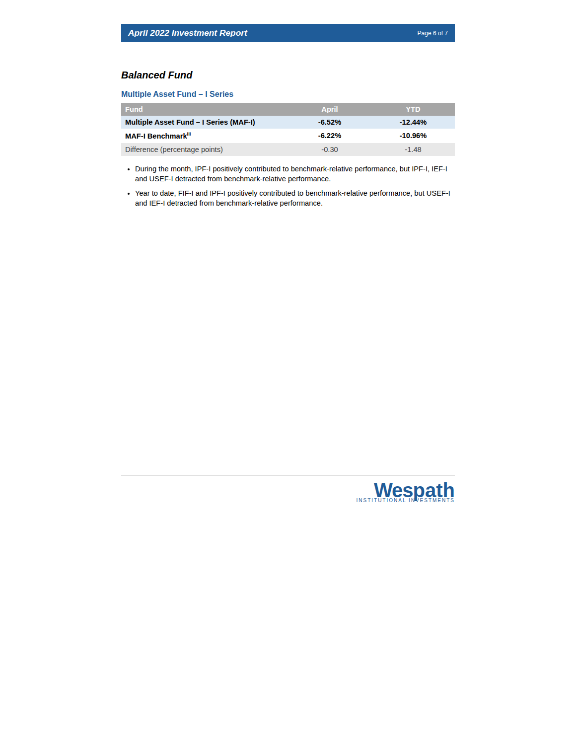April 2022 Investment Report Page 6 of 7
Balanced Fund
Multiple Asset Fund – I Series
| Fund | April | YTD |
| --- | --- | --- |
| Multiple Asset Fund – I Series (MAF-I) | -6.52% | -12.44% |
| MAF-I Benchmark iii | -6.22% | -10.96% |
| Difference (percentage points) | -0.30 | -1.48 |
During the month, IPF-I positively contributed to benchmark-relative performance, but IPF-I, IEF-I and USEF-I detracted from benchmark-relative performance.
Year to date, FIF-I and IPF-I positively contributed to benchmark-relative performance, but USEF-I and IEF-I detracted from benchmark-relative performance.
Wes path
INSTITUTIONAL INVESTMENTS